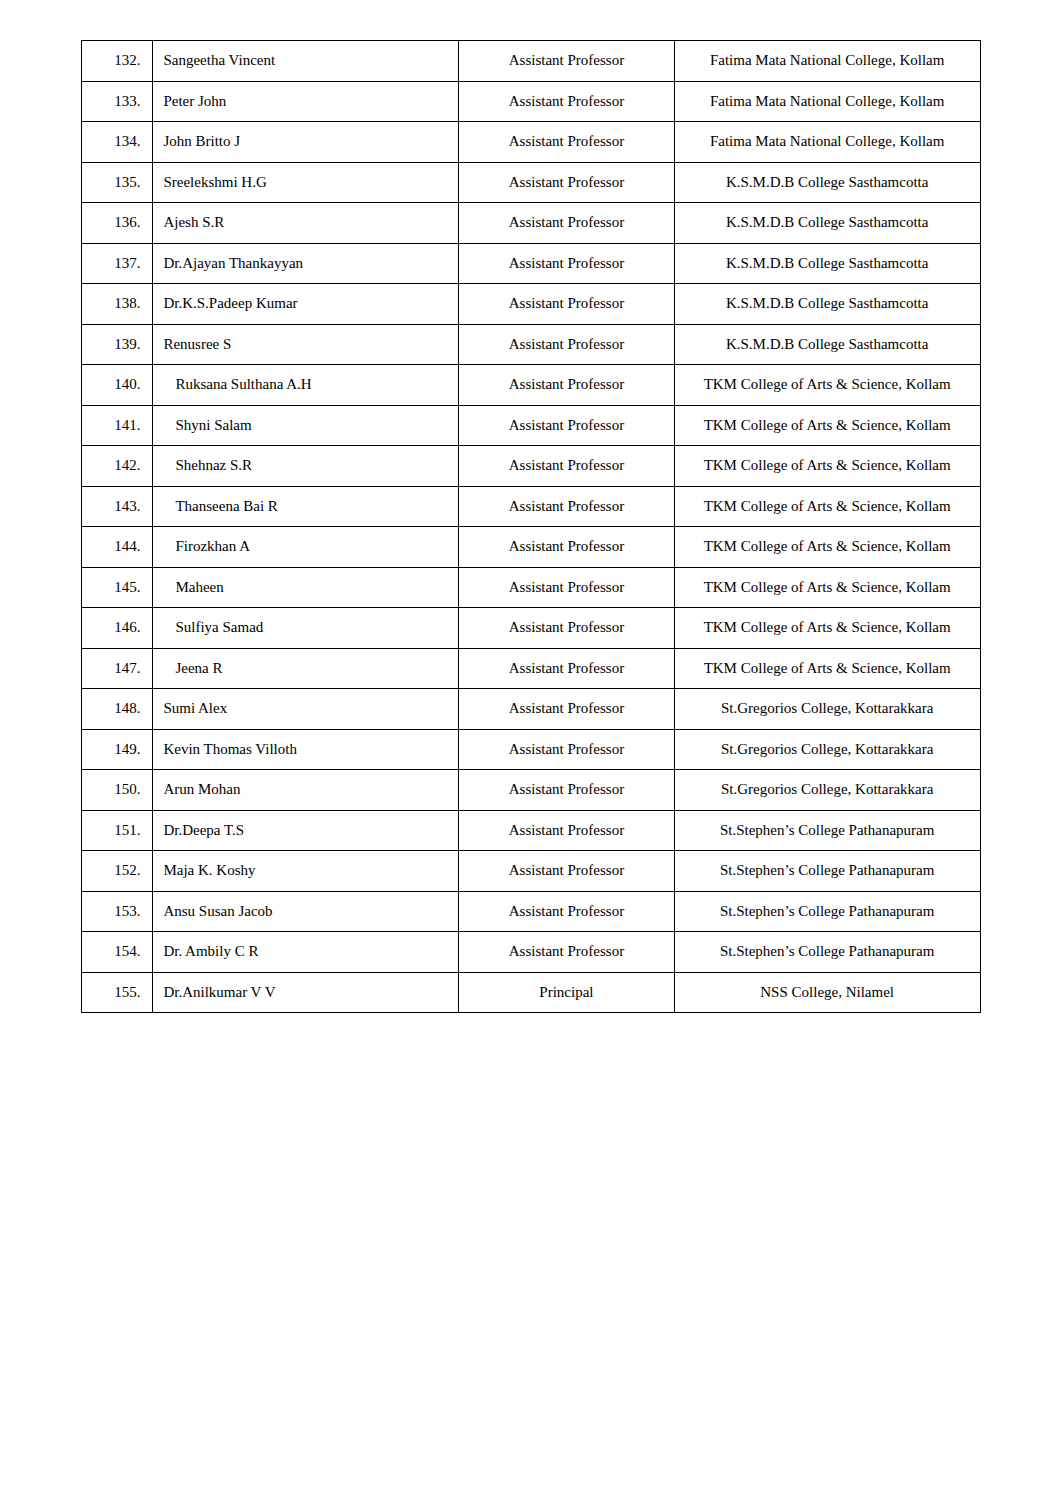| 132. | Sangeetha Vincent | Assistant Professor | Fatima Mata National College, Kollam |
| 133. | Peter John | Assistant Professor | Fatima Mata National College, Kollam |
| 134. | John Britto J | Assistant Professor | Fatima Mata National College, Kollam |
| 135. | Sreelekshmi H.G | Assistant Professor | K.S.M.D.B College Sasthamcotta |
| 136. | Ajesh S.R | Assistant Professor | K.S.M.D.B College Sasthamcotta |
| 137. | Dr.Ajayan Thankayyan | Assistant Professor | K.S.M.D.B College Sasthamcotta |
| 138. | Dr.K.S.Padeep Kumar | Assistant Professor | K.S.M.D.B College Sasthamcotta |
| 139. | Renusree S | Assistant Professor | K.S.M.D.B College Sasthamcotta |
| 140. | Ruksana Sulthana A.H | Assistant Professor | TKM College of Arts & Science, Kollam |
| 141. | Shyni Salam | Assistant Professor | TKM College of Arts & Science, Kollam |
| 142. | Shehnaz S.R | Assistant Professor | TKM College of Arts & Science, Kollam |
| 143. | Thanseena Bai R | Assistant Professor | TKM College of Arts & Science, Kollam |
| 144. | Firozkhan A | Assistant Professor | TKM College of Arts & Science, Kollam |
| 145. | Maheen | Assistant Professor | TKM College of Arts & Science, Kollam |
| 146. | Sulfiya Samad | Assistant Professor | TKM College of Arts & Science, Kollam |
| 147. | Jeena R | Assistant Professor | TKM College of Arts & Science, Kollam |
| 148. | Sumi Alex | Assistant Professor | St.Gregorios College, Kottarakkara |
| 149. | Kevin Thomas Villoth | Assistant Professor | St.Gregorios College, Kottarakkara |
| 150. | Arun Mohan | Assistant Professor | St.Gregorios College, Kottarakkara |
| 151. | Dr.Deepa T.S | Assistant Professor | St.Stephen’s College Pathanapuram |
| 152. | Maja K. Koshy | Assistant Professor | St.Stephen’s College Pathanapuram |
| 153. | Ansu Susan Jacob | Assistant Professor | St.Stephen’s College Pathanapuram |
| 154. | Dr. Ambily C R | Assistant Professor | St.Stephen’s College Pathanapuram |
| 155. | Dr.Anilkumar V V | Principal | NSS College, Nilamel |